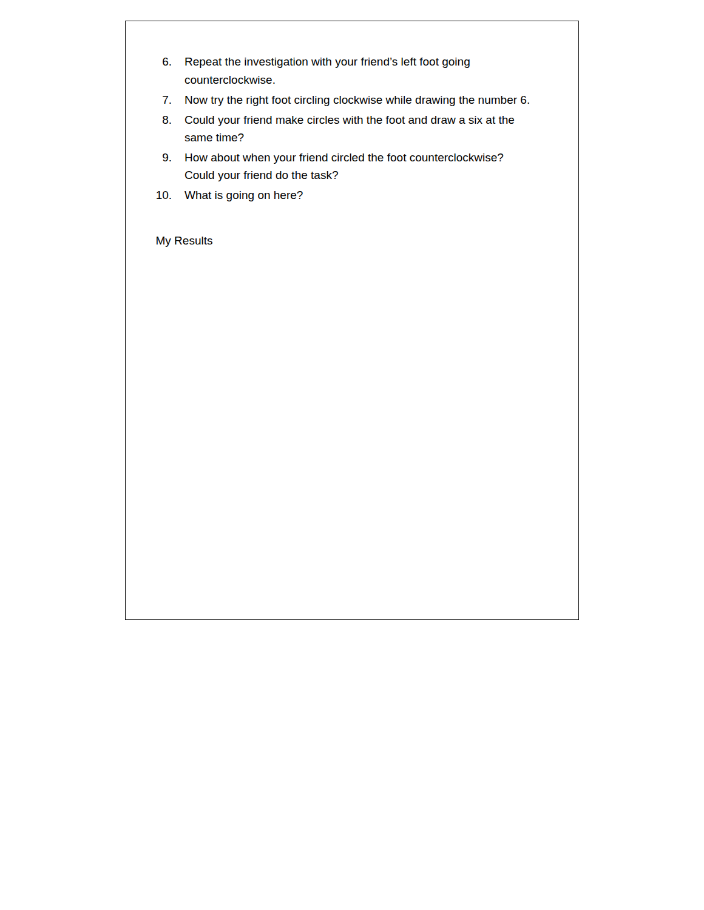6. Repeat the investigation with your friend’s left foot going counterclockwise.
7. Now try the right foot circling clockwise while drawing the number 6.
8. Could your friend make circles with the foot and draw a six at the same time?
9. How about when your friend circled the foot counterclockwise? Could your friend do the task?
10. What is going on here?
My Results